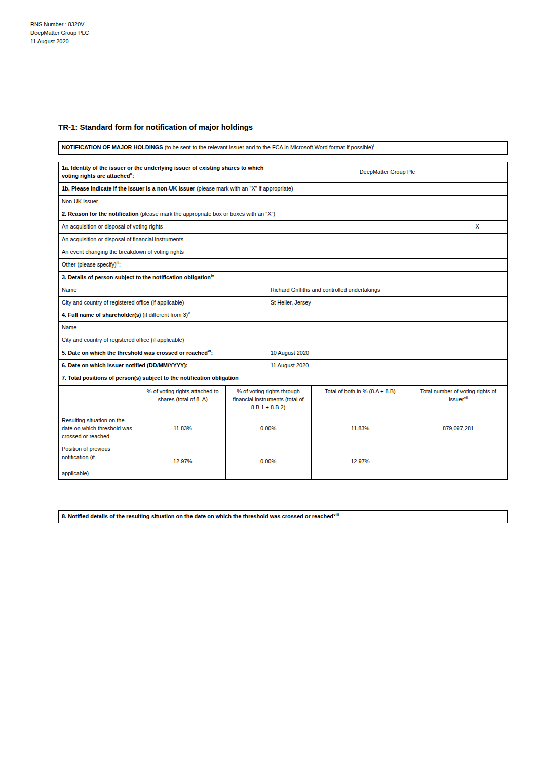RNS Number : 8320V
DeepMatter Group PLC
11 August 2020
TR-1: Standard form for notification of major holdings
| NOTIFICATION OF MAJOR HOLDINGS (to be sent to the relevant issuer and to the FCA in Microsoft Word format if possible) i |
| 1a. Identity of the issuer or the underlying issuer of existing shares to which voting rights are attached ii : | DeepMatter Group Plc |
| 1b. Please indicate if the issuer is a non-UK issuer (please mark with an "X" if appropriate) |
| Non-UK issuer | |
| 2. Reason for the notification (please mark the appropriate box or boxes with an "X") |
| An acquisition or disposal of voting rights | X |
| An acquisition or disposal of financial instruments | |
| An event changing the breakdown of voting rights | |
| Other (please specify) iii : | |
| 3. Details of person subject to the notification obligation iv |
| Name | Richard Griffiths and controlled undertakings |
| City and country of registered office (if applicable) | St Helier, Jersey |
| 4. Full name of shareholder(s) (if different from 3) v |
| Name | |
| City and country of registered office (if applicable) | |
| 5. Date on which the threshold was crossed or reached vi : | 10 August 2020 |
| 6. Date on which issuer notified (DD/MM/YYYY): | 11 August 2020 |
| 7. Total positions of person(s) subject to the notification obligation |
| | % of voting rights attached to shares (total of 8. A) | % of voting rights through financial instruments (total of 8.B 1 + 8.B 2) | Total of both in % (8.A + 8.B) | Total number of voting rights of issuer vii |
| Resulting situation on the date on which threshold was crossed or reached | 11.83% | 0.00% | 11.83% | 879,097,281 |
| Position of previous notification (if applicable) | 12.97% | 0.00% | 12.97% | |
| 8. Notified details of the resulting situation on the date on which the threshold was crossed or reached viii |